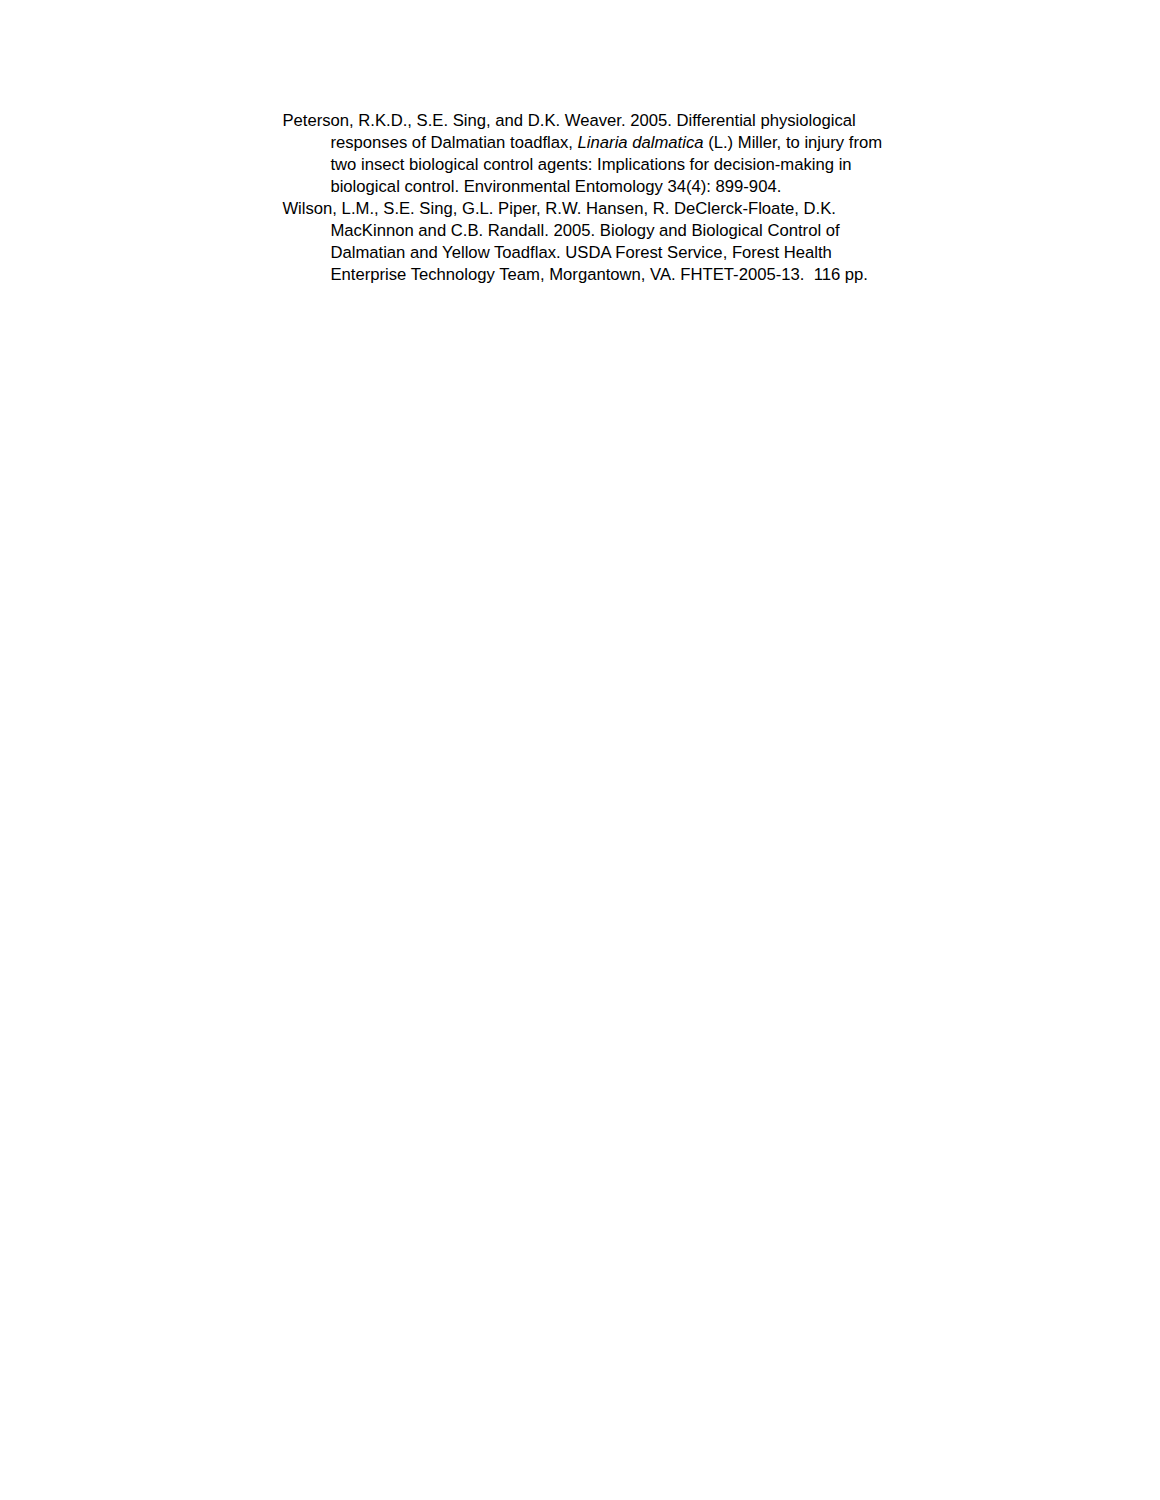Peterson, R.K.D., S.E. Sing, and D.K. Weaver. 2005. Differential physiological responses of Dalmatian toadflax, Linaria dalmatica (L.) Miller, to injury from two insect biological control agents: Implications for decision-making in biological control. Environmental Entomology 34(4): 899-904.
Wilson, L.M., S.E. Sing, G.L. Piper, R.W. Hansen, R. DeClerck-Floate, D.K. MacKinnon and C.B. Randall. 2005. Biology and Biological Control of Dalmatian and Yellow Toadflax. USDA Forest Service, Forest Health Enterprise Technology Team, Morgantown, VA. FHTET-2005-13. 116 pp.